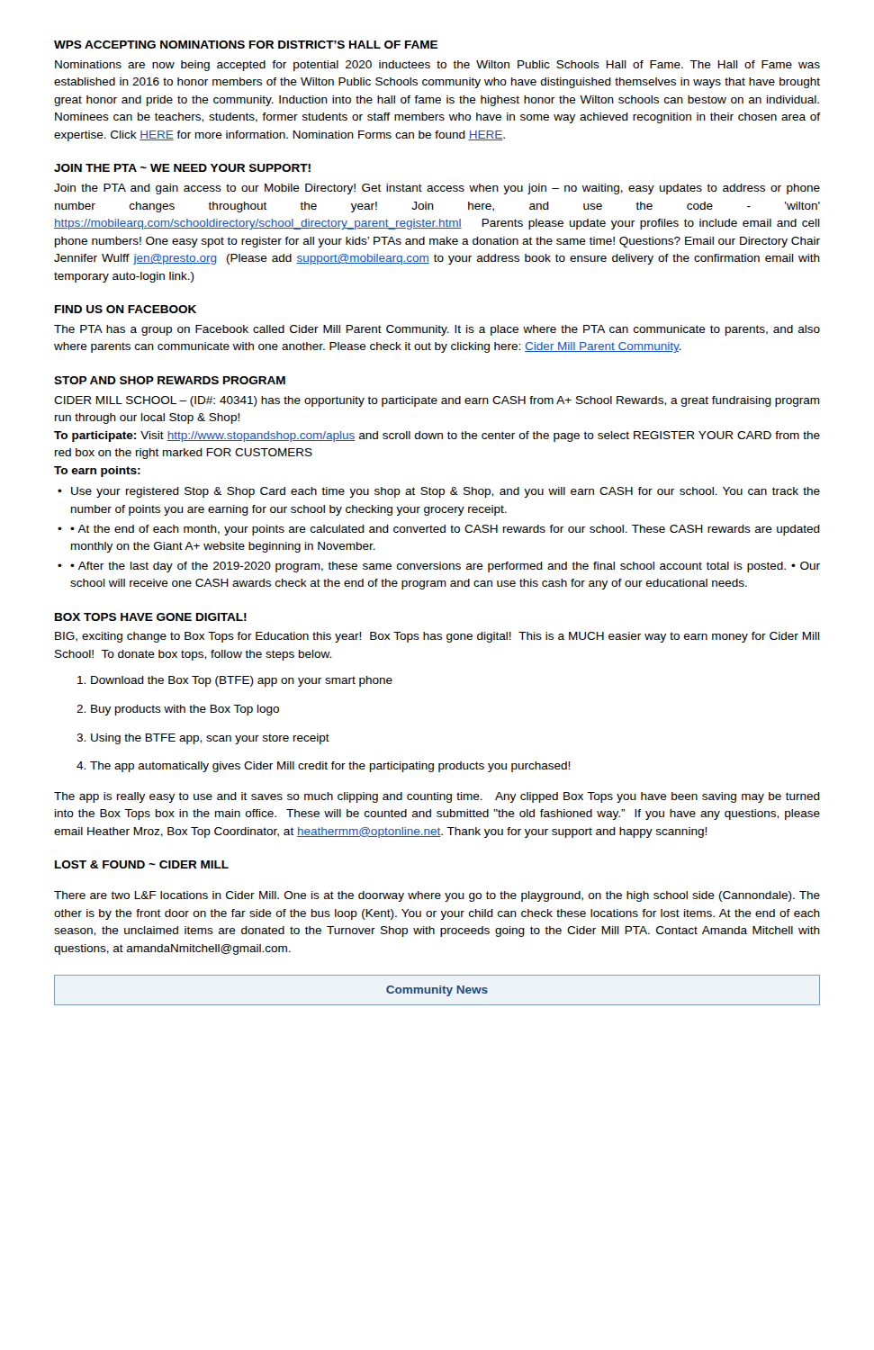WPS Accepting Nominations for District’s Hall of Fame
Nominations are now being accepted for potential 2020 inductees to the Wilton Public Schools Hall of Fame. The Hall of Fame was established in 2016 to honor members of the Wilton Public Schools community who have distinguished themselves in ways that have brought great honor and pride to the community. Induction into the hall of fame is the highest honor the Wilton schools can bestow on an individual. Nominees can be teachers, students, former students or staff members who have in some way achieved recognition in their chosen area of expertise. Click HERE for more information. Nomination Forms can be found HERE.
Join the PTA ~ We Need Your Support!
Join the PTA and gain access to our Mobile Directory! Get instant access when you join – no waiting, easy updates to address or phone number changes throughout the year! Join here, and use the code - 'wilton' https://mobilearq.com/schooldirectory/school_directory_parent_register.html Parents please update your profiles to include email and cell phone numbers! One easy spot to register for all your kids’ PTAs and make a donation at the same time! Questions? Email our Directory Chair Jennifer Wulff jen@presto.org (Please add support@mobilearq.com to your address book to ensure delivery of the confirmation email with temporary auto-login link.)
Find Us on Facebook
The PTA has a group on Facebook called Cider Mill Parent Community. It is a place where the PTA can communicate to parents, and also where parents can communicate with one another. Please check it out by clicking here: Cider Mill Parent Community.
Stop and Shop Rewards Program
CIDER MILL SCHOOL – (ID#: 40341) has the opportunity to participate and earn CASH from A+ School Rewards, a great fundraising program run through our local Stop & Shop!
To participate: Visit http://www.stopandshop.com/aplus and scroll down to the center of the page to select REGISTER YOUR CARD from the red box on the right marked FOR CUSTOMERS
To earn points:
Use your registered Stop & Shop Card each time you shop at Stop & Shop, and you will earn CASH for our school. You can track the number of points you are earning for our school by checking your grocery receipt.
• At the end of each month, your points are calculated and converted to CASH rewards for our school. These CASH rewards are updated monthly on the Giant A+ website beginning in November.
• After the last day of the 2019-2020 program, these same conversions are performed and the final school account total is posted. • Our school will receive one CASH awards check at the end of the program and can use this cash for any of our educational needs.
Box Tops Have Gone Digital!
BIG, exciting change to Box Tops for Education this year! Box Tops has gone digital! This is a MUCH easier way to earn money for Cider Mill School! To donate box tops, follow the steps below.
Download the Box Top (BTFE) app on your smart phone
Buy products with the Box Top logo
Using the BTFE app, scan your store receipt
The app automatically gives Cider Mill credit for the participating products you purchased!
The app is really easy to use and it saves so much clipping and counting time. Any clipped Box Tops you have been saving may be turned into the Box Tops box in the main office. These will be counted and submitted "the old fashioned way.” If you have any questions, please email Heather Mroz, Box Top Coordinator, at heathermm@optonline.net. Thank you for your support and happy scanning!
Lost & Found ~ Cider Mill
There are two L&F locations in Cider Mill. One is at the doorway where you go to the playground, on the high school side (Cannondale). The other is by the front door on the far side of the bus loop (Kent). You or your child can check these locations for lost items. At the end of each season, the unclaimed items are donated to the Turnover Shop with proceeds going to the Cider Mill PTA. Contact Amanda Mitchell with questions, at amandaNmitchell@gmail.com.
Community News